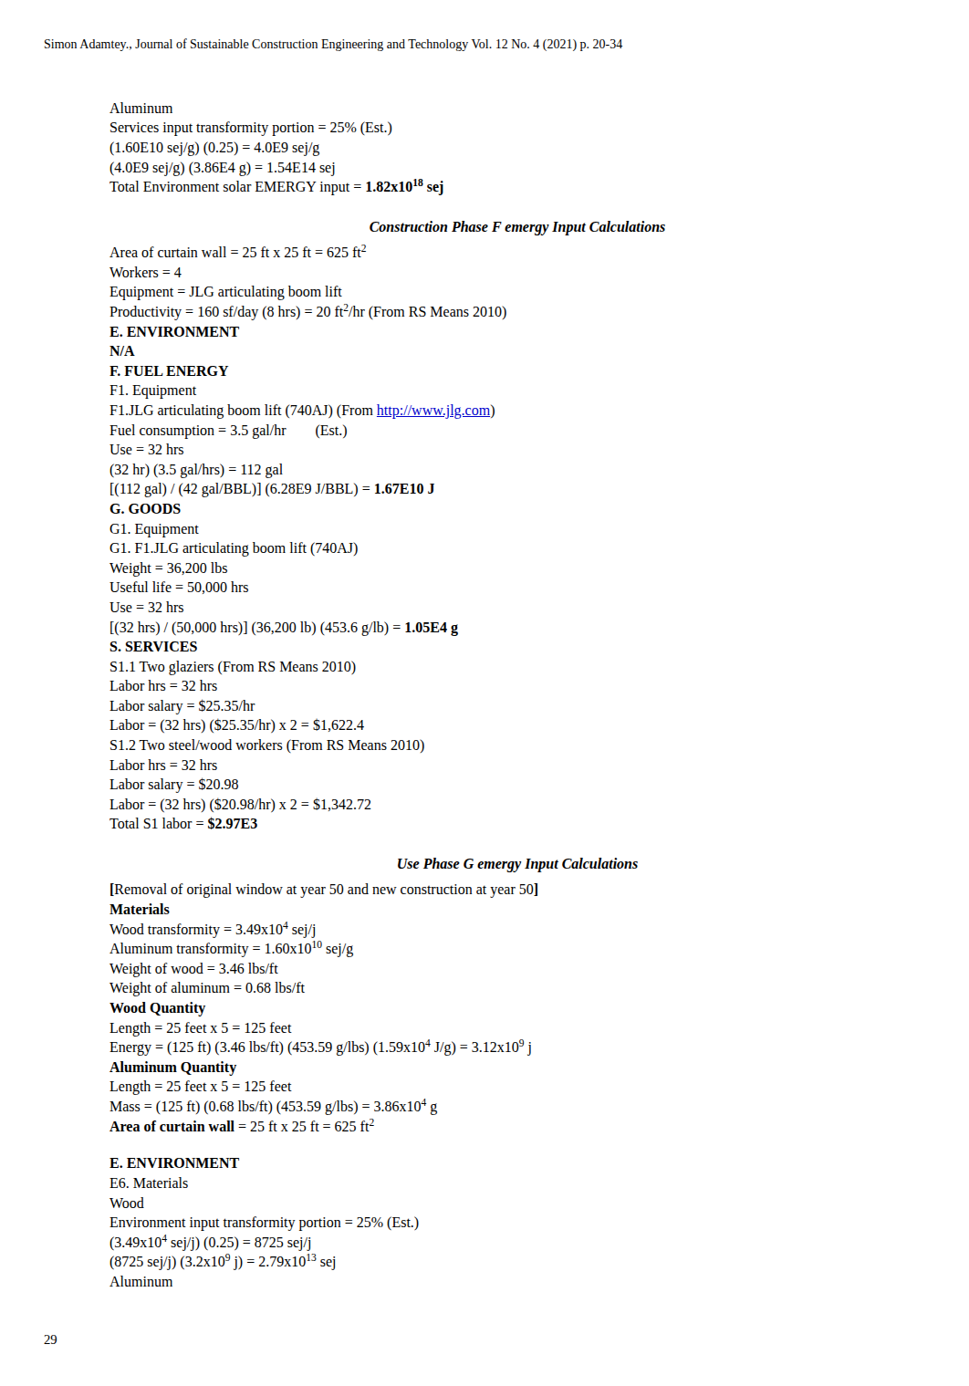Simon Adamtey., Journal of Sustainable Construction Engineering and Technology Vol. 12 No. 4 (2021) p. 20-34
Aluminum
Services input transformity portion = 25% (Est.)
(1.60E10 sej/g) (0.25) = 4.0E9 sej/g
(4.0E9 sej/g) (3.86E4 g) = 1.54E14 sej
Total Environment solar EMERGY input = 1.82x1018 sej
Construction Phase F emergy Input Calculations
Area of curtain wall = 25 ft x 25 ft = 625 ft2
Workers = 4
Equipment = JLG articulating boom lift
Productivity = 160 sf/day (8 hrs) = 20 ft2/hr (From RS Means 2010)
E. ENVIRONMENT
N/A
F. FUEL ENERGY
F1. Equipment
F1.JLG articulating boom lift (740AJ) (From http://www.jlg.com)
Fuel consumption = 3.5 gal/hr (Est.)
Use = 32 hrs
(32 hr) (3.5 gal/hrs) = 112 gal
[(112 gal) / (42 gal/BBL)] (6.28E9 J/BBL) = 1.67E10 J
G. GOODS
G1. Equipment
G1. F1.JLG articulating boom lift (740AJ)
Weight = 36,200 lbs
Useful life = 50,000 hrs
Use = 32 hrs
[(32 hrs) / (50,000 hrs)] (36,200 lb) (453.6 g/lb) = 1.05E4 g
S. SERVICES
S1.1 Two glaziers (From RS Means 2010)
Labor hrs = 32 hrs
Labor salary = $25.35/hr
Labor = (32 hrs) ($25.35/hr) x 2 = $1,622.4
S1.2 Two steel/wood workers (From RS Means 2010)
Labor hrs = 32 hrs
Labor salary = $20.98
Labor = (32 hrs) ($20.98/hr) x 2 = $1,342.72
Total S1 labor = $2.97E3
Use Phase G emergy Input Calculations
[Removal of original window at year 50 and new construction at year 50]
Materials
Wood transformity = 3.49x104 sej/j
Aluminum transformity = 1.60x1010 sej/g
Weight of wood = 3.46 lbs/ft
Weight of aluminum = 0.68 lbs/ft
Wood Quantity
Length = 25 feet x 5 = 125 feet
Energy = (125 ft) (3.46 lbs/ft) (453.59 g/lbs) (1.59x104 J/g) = 3.12x109 j
Aluminum Quantity
Length = 25 feet x 5 = 125 feet
Mass = (125 ft) (0.68 lbs/ft) (453.59 g/lbs) = 3.86x104 g
Area of curtain wall = 25 ft x 25 ft = 625 ft2
E. ENVIRONMENT
E6. Materials
Wood
Environment input transformity portion = 25% (Est.)
(3.49x104 sej/j) (0.25) = 8725 sej/j
(8725 sej/j) (3.2x109 j) = 2.79x1013 sej
Aluminum
29